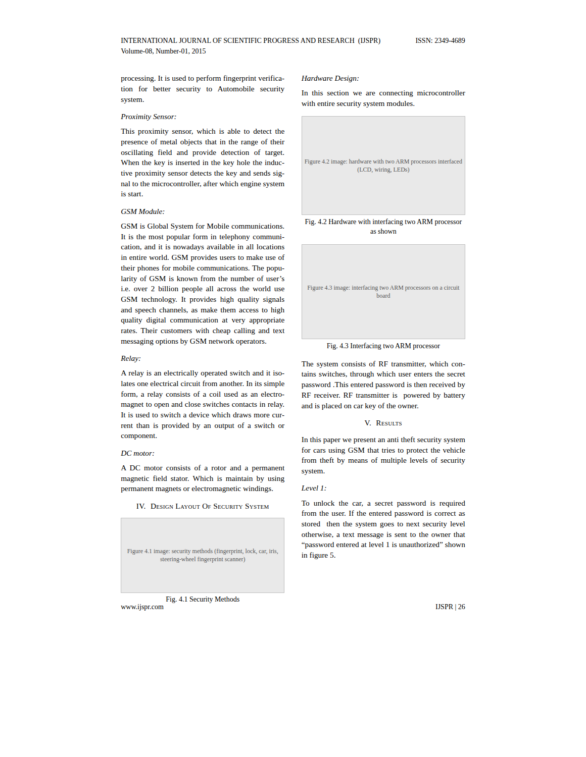INTERNATIONAL JOURNAL OF SCIENTIFIC PROGRESS AND RESEARCH (IJSPR) ISSN: 2349-4689
Volume-08, Number-01, 2015
processing. It is used to perform fingerprint verification for better security to Automobile security system.
Proximity Sensor:
This proximity sensor, which is able to detect the presence of metal objects that in the range of their oscillating field and provide detection of target. When the key is inserted in the key hole the inductive proximity sensor detects the key and sends signal to the microcontroller, after which engine system is start.
GSM Module:
GSM is Global System for Mobile communications. It is the most popular form in telephony communication, and it is nowadays available in all locations in entire world. GSM provides users to make use of their phones for mobile communications. The popularity of GSM is known from the number of user’s i.e. over 2 billion people all across the world use GSM technology. It provides high quality signals and speech channels, as make them access to high quality digital communication at very appropriate rates. Their customers with cheap calling and text messaging options by GSM network operators.
Relay:
A relay is an electrically operated switch and it isolates one electrical circuit from another. In its simple form, a relay consists of a coil used as an electromagnet to open and close switches contacts in relay. It is used to switch a device which draws more current than is provided by an output of a switch or component.
DC motor:
A DC motor consists of a rotor and a permanent magnetic field stator. Which is maintain by using permanent magnets or electromagnetic windings.
IV. Design Layout Of Security System
Figure 4.1 image: security methods (fingerprint, lock, car, iris, steering-wheel fingerprint scanner)
Fig. 4.1 Security Methods
Hardware Design:
In this section we are connecting microcontroller with entire security system modules.
Figure 4.2 image: hardware with two ARM processors interfaced (LCD, wiring, LEDs)
Fig. 4.2 Hardware with interfacing two ARM processor as shown
Figure 4.3 image: interfacing two ARM processors on a circuit board
Fig. 4.3 Interfacing two ARM processor
The system consists of RF transmitter, which contains switches, through which user enters the secret password .This entered password is then received by RF receiver. RF transmitter is powered by battery and is placed on car key of the owner.
V. Results
In this paper we present an anti theft security system for cars using GSM that tries to protect the vehicle from theft by means of multiple levels of security system.
Level 1:
To unlock the car, a secret password is required from the user. If the entered password is correct as stored then the system goes to next security level otherwise, a text message is sent to the owner that “password entered at level 1 is unauthorized” shown in figure 5.
www.ijspr.com IJSPR | 26